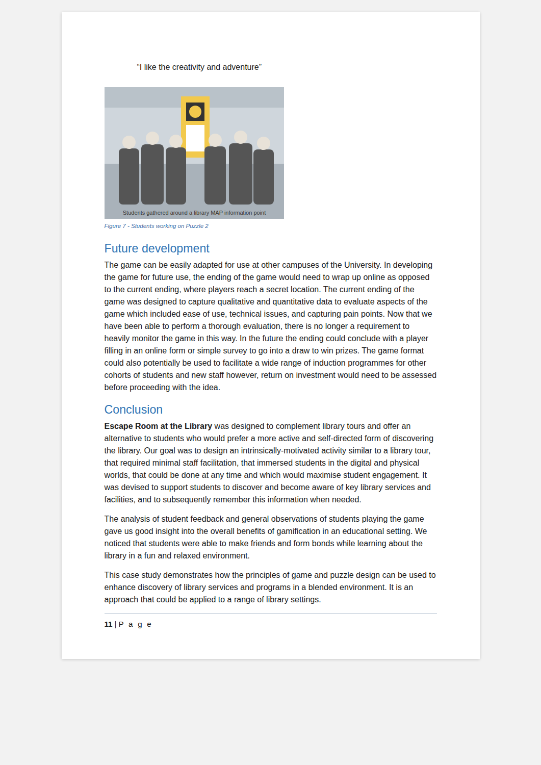“I like the creativity and adventure”
Figure 7 - Students working on Puzzle 2
Future development
The game can be easily adapted for use at other campuses of the University. In developing the game for future use, the ending of the game would need to wrap up online as opposed to the current ending, where players reach a secret location. The current ending of the game was designed to capture qualitative and quantitative data to evaluate aspects of the game which included ease of use, technical issues, and capturing pain points. Now that we have been able to perform a thorough evaluation, there is no longer a requirement to heavily monitor the game in this way. In the future the ending could conclude with a player filling in an online form or simple survey to go into a draw to win prizes. The game format could also potentially be used to facilitate a wide range of induction programmes for other cohorts of students and new staff however, return on investment would need to be assessed before proceeding with the idea.
Conclusion
Escape Room at the Library was designed to complement library tours and offer an alternative to students who would prefer a more active and self-directed form of discovering the library. Our goal was to design an intrinsically-motivated activity similar to a library tour, that required minimal staff facilitation, that immersed students in the digital and physical worlds, that could be done at any time and which would maximise student engagement. It was devised to support students to discover and become aware of key library services and facilities, and to subsequently remember this information when needed.
The analysis of student feedback and general observations of students playing the game gave us good insight into the overall benefits of gamification in an educational setting. We noticed that students were able to make friends and form bonds while learning about the library in a fun and relaxed environment.
This case study demonstrates how the principles of game and puzzle design can be used to enhance discovery of library services and programs in a blended environment. It is an approach that could be applied to a range of library settings.
11|P a g e